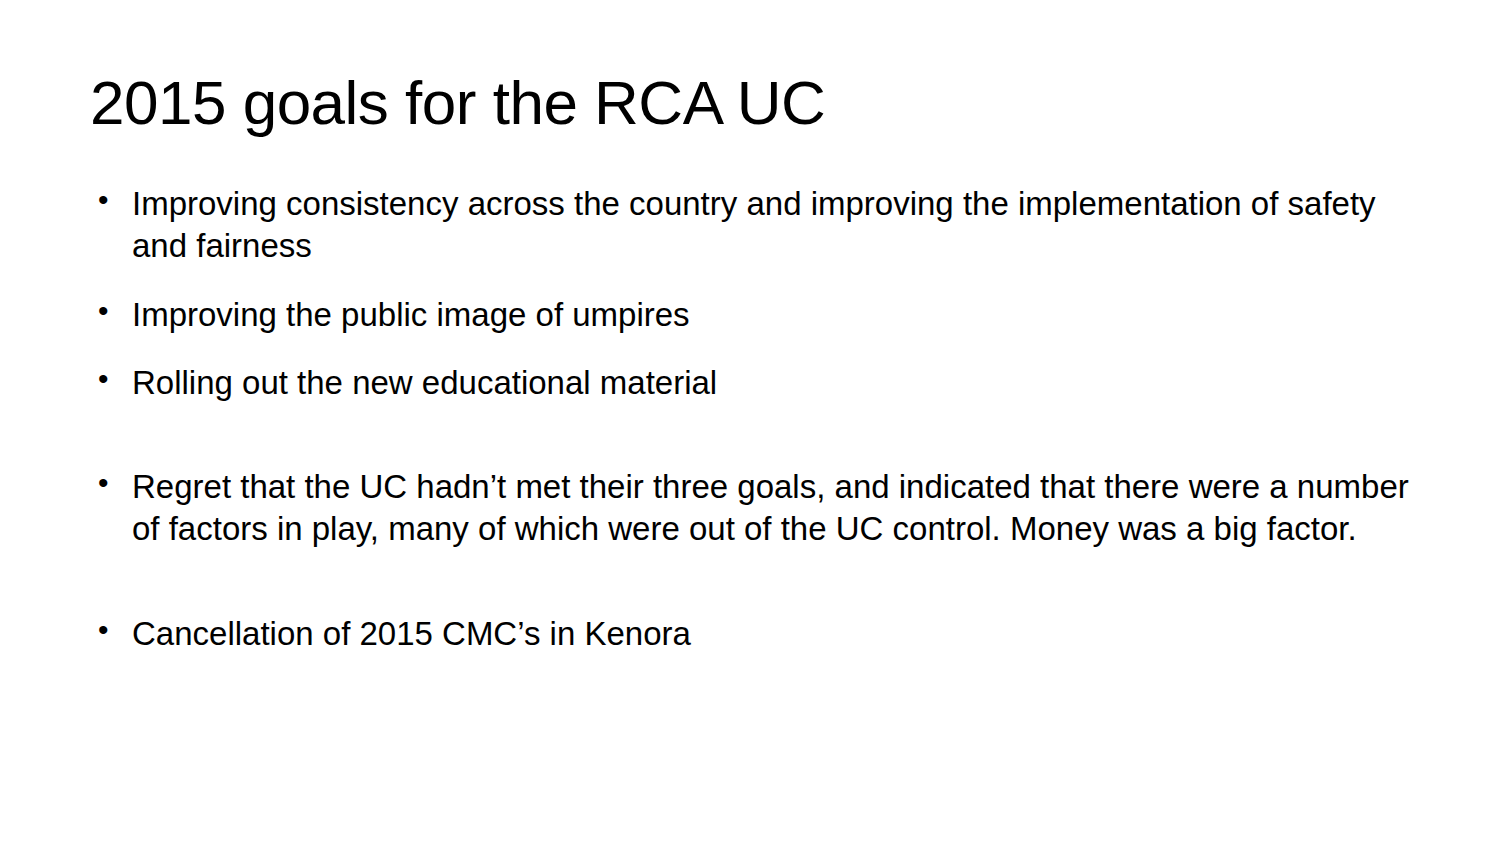2015 goals for the RCA UC
Improving consistency across the country and improving the implementation of safety and fairness
Improving the public image of umpires
Rolling out the new educational material
Regret that the UC hadn’t met their three goals, and indicated that there were a number of factors in play, many of which were out of the UC control. Money was a big factor.
Cancellation of 2015 CMC’s in Kenora